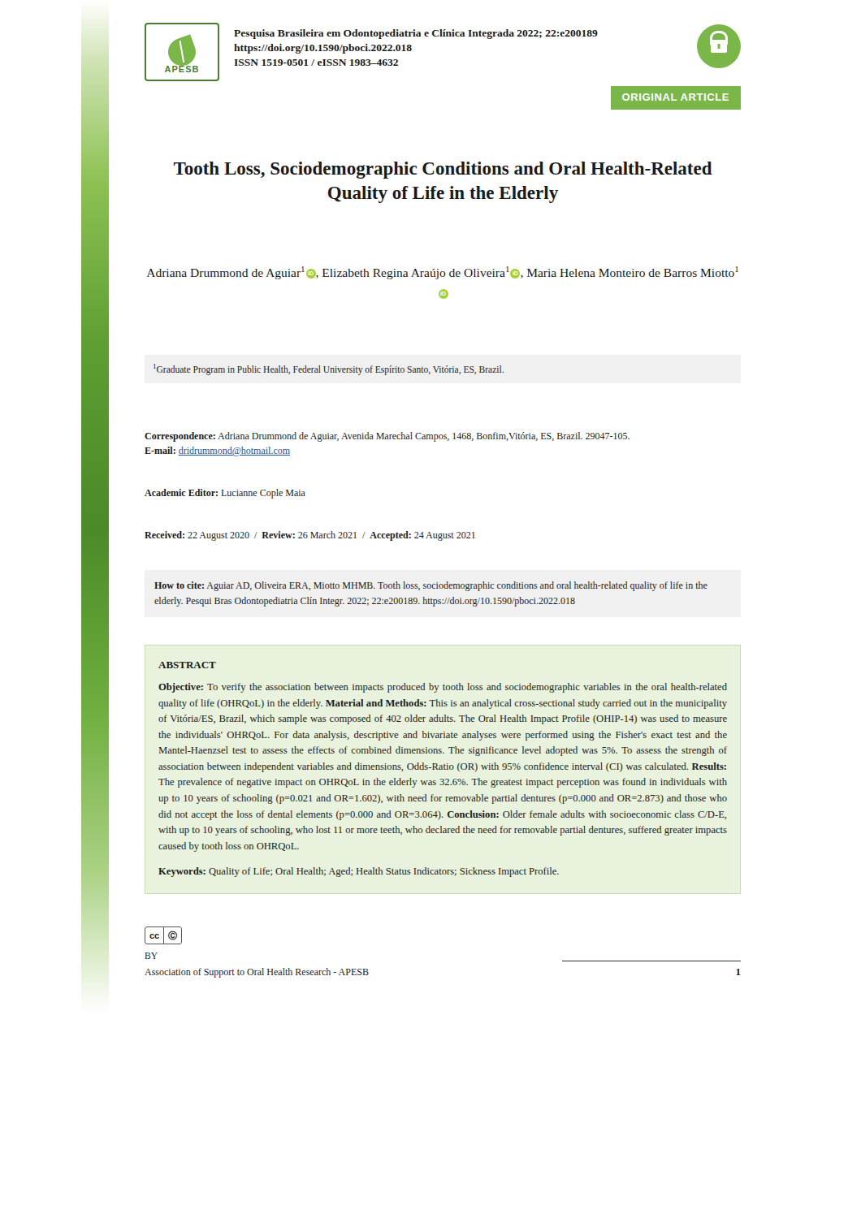APESB
Pesquisa Brasileira em Odontopediatria e Clínica Integrada 2022; 22:e200189
https://doi.org/10.1590/pboci.2022.018
ISSN 1519-0501 / eISSN 1983–4632
ORIGINAL ARTICLE
Tooth Loss, Sociodemographic Conditions and Oral Health-Related Quality of Life in the Elderly
Adriana Drummond de Aguiar1 , Elizabeth Regina Araújo de Oliveira1 , Maria Helena Monteiro de Barros Miotto1
1Graduate Program in Public Health, Federal University of Espírito Santo, Vitória, ES, Brazil.
Correspondence: Adriana Drummond de Aguiar, Avenida Marechal Campos, 1468, Bonfim,Vitória, ES, Brazil. 29047-105.
E-mail: dridrummond@hotmail.com
Academic Editor: Lucianne Cople Maia
Received: 22 August 2020 / Review: 26 March 2021 / Accepted: 24 August 2021
How to cite: Aguiar AD, Oliveira ERA, Miotto MHMB. Tooth loss, sociodemographic conditions and oral health-related quality of life in the elderly. Pesqui Bras Odontopediatria Clín Integr. 2022; 22:e200189. https://doi.org/10.1590/pboci.2022.018
ABSTRACT
Objective: To verify the association between impacts produced by tooth loss and sociodemographic variables in the oral health-related quality of life (OHRQoL) in the elderly. Material and Methods: This is an analytical cross-sectional study carried out in the municipality of Vitória/ES, Brazil, which sample was composed of 402 older adults. The Oral Health Impact Profile (OHIP-14) was used to measure the individuals' OHRQoL. For data analysis, descriptive and bivariate analyses were performed using the Fisher's exact test and the Mantel-Haenzsel test to assess the effects of combined dimensions. The significance level adopted was 5%. To assess the strength of association between independent variables and dimensions, Odds-Ratio (OR) with 95% confidence interval (CI) was calculated. Results: The prevalence of negative impact on OHRQoL in the elderly was 32.6%. The greatest impact perception was found in individuals with up to 10 years of schooling (p=0.021 and OR=1.602), with need for removable partial dentures (p=0.000 and OR=2.873) and those who did not accept the loss of dental elements (p=0.000 and OR=3.064). Conclusion: Older female adults with socioeconomic class C/D-E, with up to 10 years of schooling, who lost 11 or more teeth, who declared the need for removable partial dentures, suffered greater impacts caused by tooth loss on OHRQoL.
Keywords: Quality of Life; Oral Health; Aged; Health Status Indicators; Sickness Impact Profile.
cc Ⓒ
BY
Association of Support to Oral Health Research - APESB
1